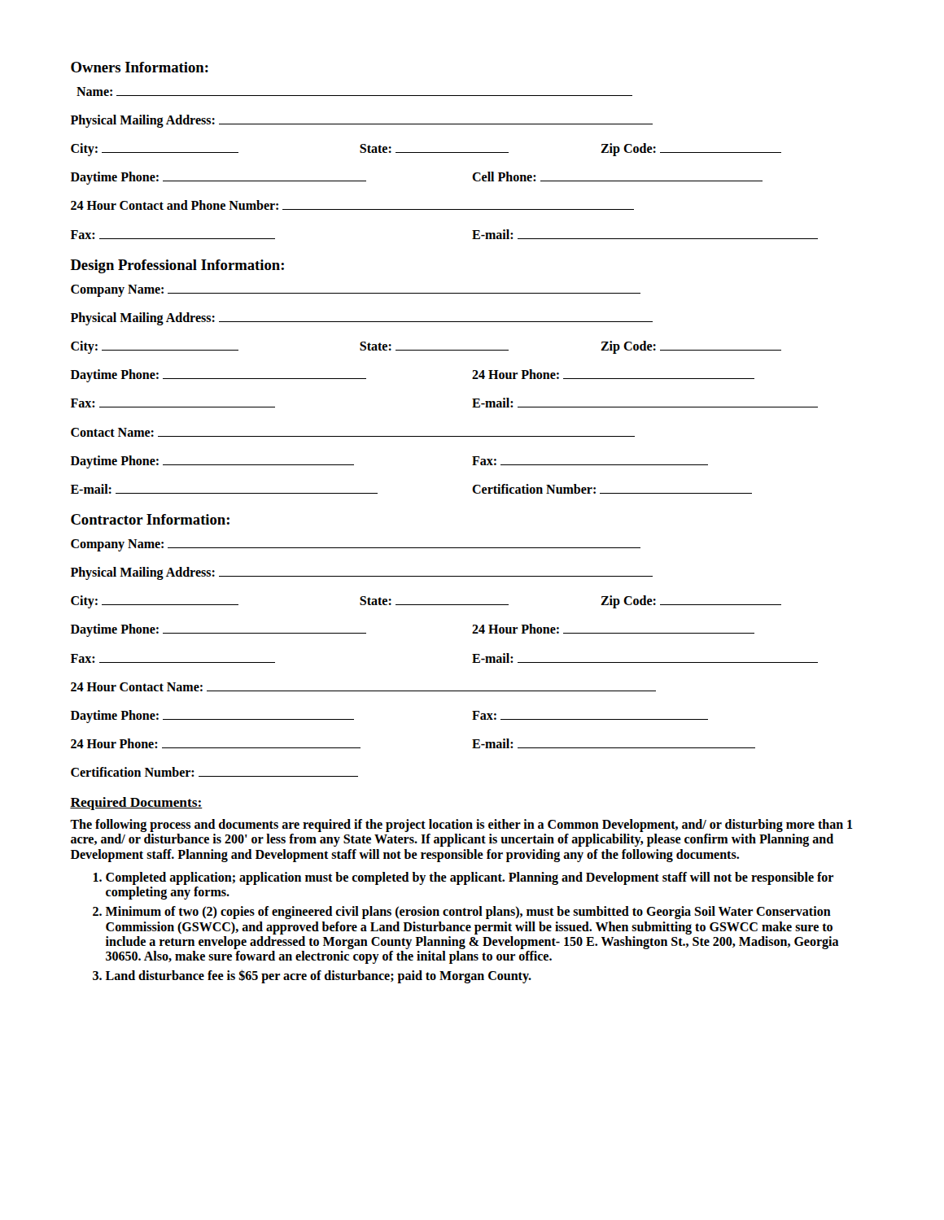Owners Information:
Name:
Physical Mailing Address:
City: State: Zip Code:
Daytime Phone: Cell Phone:
24 Hour Contact and Phone Number:
Fax: E-mail:
Design Professional Information:
Company Name:
Physical Mailing Address:
City: State: Zip Code:
Daytime Phone: 24 Hour Phone:
Fax: E-mail:
Contact Name:
Daytime Phone: Fax:
E-mail: Certification Number:
Contractor Information:
Company Name:
Physical Mailing Address:
City: State: Zip Code:
Daytime Phone: 24 Hour Phone:
Fax: E-mail:
24 Hour Contact Name:
Daytime Phone: Fax:
24 Hour Phone: E-mail:
Certification Number:
Required Documents:
The following process and documents are required if the project location is either in a Common Development, and/ or disturbing more than 1 acre, and/ or disturbance is 200' or less from any State Waters. If applicant is uncertain of applicability, please confirm with Planning and Development staff. Planning and Development staff will not be responsible for providing any of the following documents.
Completed application; application must be completed by the applicant. Planning and Development staff will not be responsible for completing any forms.
Minimum of two (2) copies of engineered civil plans (erosion control plans), must be sumbitted to Georgia Soil Water Conservation Commission (GSWCC), and approved before a Land Disturbance permit will be issued. When submitting to GSWCC make sure to include a return envelope addressed to Morgan County Planning & Development- 150 E. Washington St., Ste 200, Madison, Georgia 30650. Also, make sure foward an electronic copy of the inital plans to our office.
Land disturbance fee is $65 per acre of disturbance; paid to Morgan County.